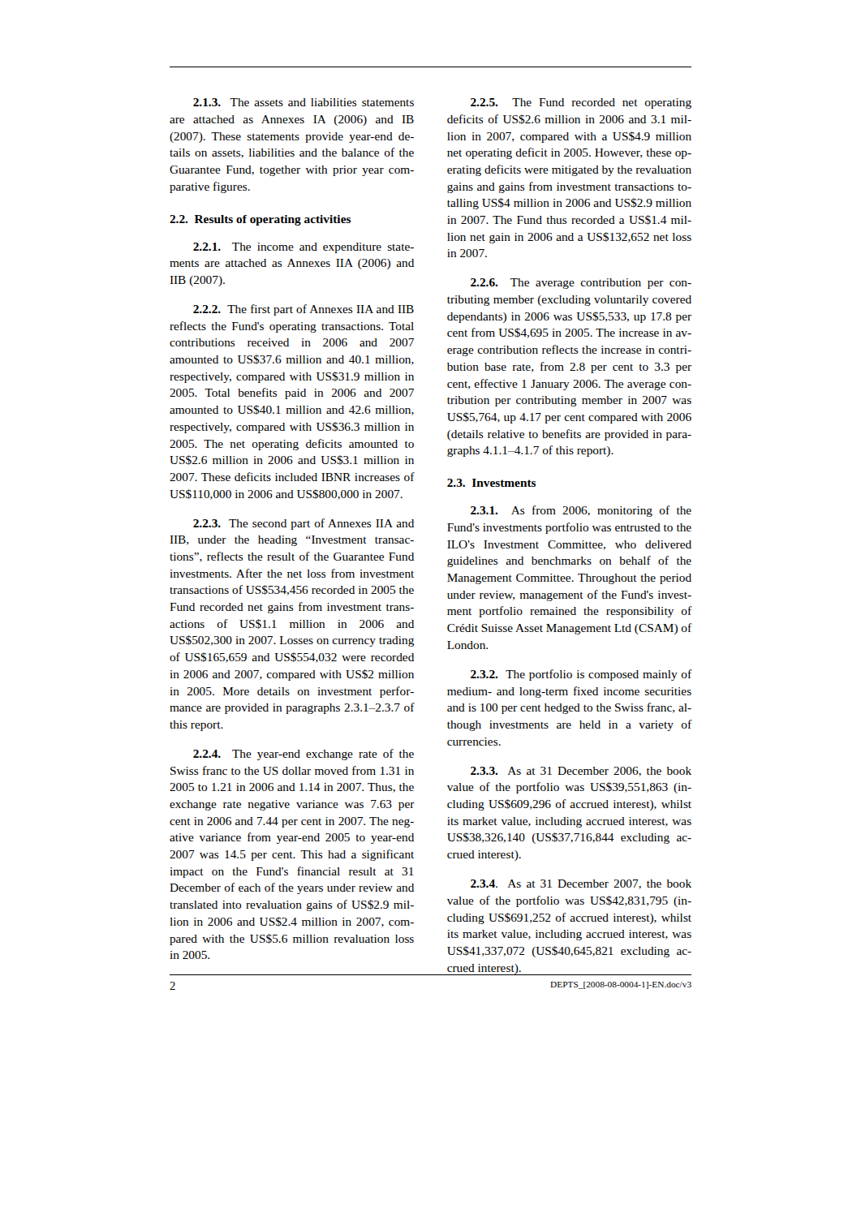2.1.3. The assets and liabilities statements are attached as Annexes IA (2006) and IB (2007). These statements provide year-end details on assets, liabilities and the balance of the Guarantee Fund, together with prior year comparative figures.
2.2. Results of operating activities
2.2.1. The income and expenditure statements are attached as Annexes IIA (2006) and IIB (2007).
2.2.2. The first part of Annexes IIA and IIB reflects the Fund's operating transactions. Total contributions received in 2006 and 2007 amounted to US$37.6 million and 40.1 million, respectively, compared with US$31.9 million in 2005. Total benefits paid in 2006 and 2007 amounted to US$40.1 million and 42.6 million, respectively, compared with US$36.3 million in 2005. The net operating deficits amounted to US$2.6 million in 2006 and US$3.1 million in 2007. These deficits included IBNR increases of US$110,000 in 2006 and US$800,000 in 2007.
2.2.3. The second part of Annexes IIA and IIB, under the heading “Investment transactions”, reflects the result of the Guarantee Fund investments. After the net loss from investment transactions of US$534,456 recorded in 2005 the Fund recorded net gains from investment transactions of US$1.1 million in 2006 and US$502,300 in 2007. Losses on currency trading of US$165,659 and US$554,032 were recorded in 2006 and 2007, compared with US$2 million in 2005. More details on investment performance are provided in paragraphs 2.3.1–2.3.7 of this report.
2.2.4. The year-end exchange rate of the Swiss franc to the US dollar moved from 1.31 in 2005 to 1.21 in 2006 and 1.14 in 2007. Thus, the exchange rate negative variance was 7.63 per cent in 2006 and 7.44 per cent in 2007. The negative variance from year-end 2005 to year-end 2007 was 14.5 per cent. This had a significant impact on the Fund's financial result at 31 December of each of the years under review and translated into revaluation gains of US$2.9 million in 2006 and US$2.4 million in 2007, compared with the US$5.6 million revaluation loss in 2005.
2.2.5. The Fund recorded net operating deficits of US$2.6 million in 2006 and 3.1 million in 2007, compared with a US$4.9 million net operating deficit in 2005. However, these operating deficits were mitigated by the revaluation gains and gains from investment transactions totalling US$4 million in 2006 and US$2.9 million in 2007. The Fund thus recorded a US$1.4 million net gain in 2006 and a US$132,652 net loss in 2007.
2.2.6. The average contribution per contributing member (excluding voluntarily covered dependants) in 2006 was US$5,533, up 17.8 per cent from US$4,695 in 2005. The increase in average contribution reflects the increase in contribution base rate, from 2.8 per cent to 3.3 per cent, effective 1 January 2006. The average contribution per contributing member in 2007 was US$5,764, up 4.17 per cent compared with 2006 (details relative to benefits are provided in paragraphs 4.1.1–4.1.7 of this report).
2.3. Investments
2.3.1. As from 2006, monitoring of the Fund's investments portfolio was entrusted to the ILO's Investment Committee, who delivered guidelines and benchmarks on behalf of the Management Committee. Throughout the period under review, management of the Fund's investment portfolio remained the responsibility of Crédit Suisse Asset Management Ltd (CSAM) of London.
2.3.2. The portfolio is composed mainly of medium- and long-term fixed income securities and is 100 per cent hedged to the Swiss franc, although investments are held in a variety of currencies.
2.3.3. As at 31 December 2006, the book value of the portfolio was US$39,551,863 (including US$609,296 of accrued interest), whilst its market value, including accrued interest, was US$38,326,140 (US$37,716,844 excluding accrued interest).
2.3.4. As at 31 December 2007, the book value of the portfolio was US$42,831,795 (including US$691,252 of accrued interest), whilst its market value, including accrued interest, was US$41,337,072 (US$40,645,821 excluding accrued interest).
2 DEPTS_[2008-08-0004-1]-EN.doc/v3